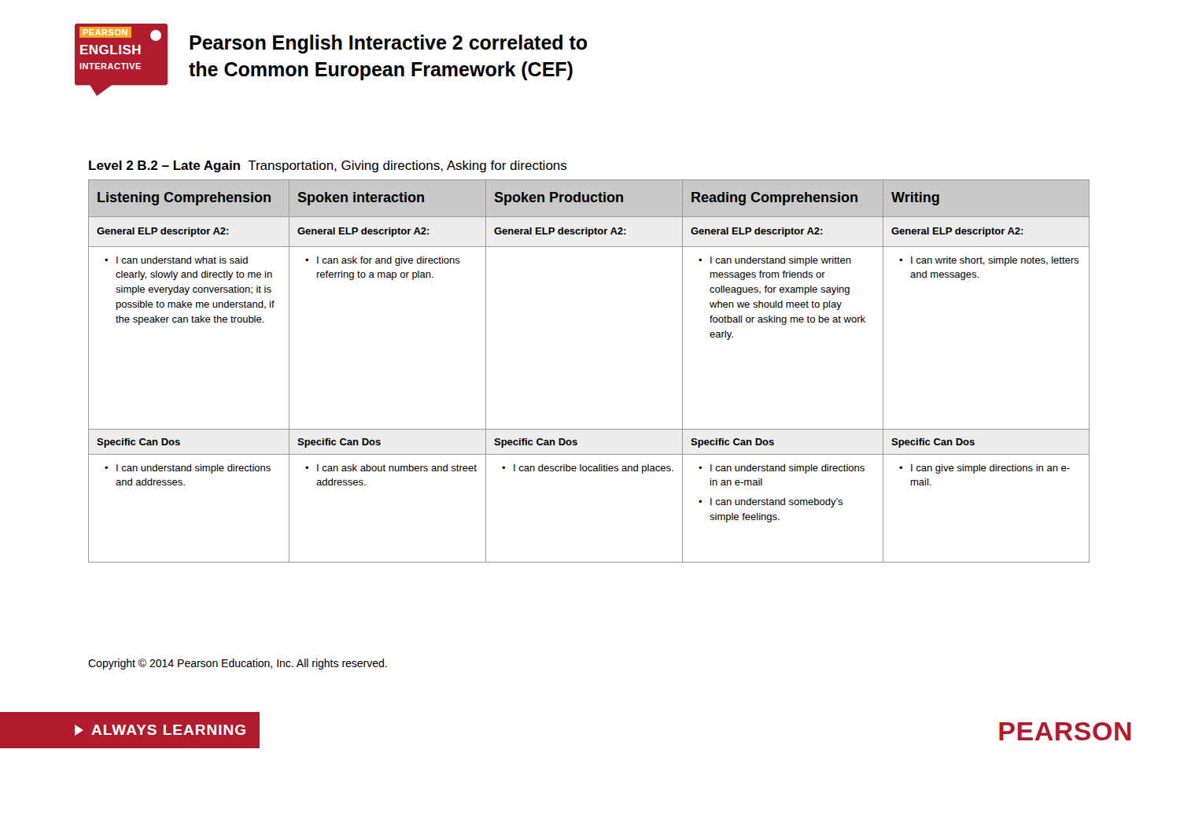PEARSON ENGLISH INTERACTIVE
Pearson English Interactive 2 correlated to
the Common European Framework (CEF)
Level 2 B.2 – Late Again Transportation, Giving directions, Asking for directions
| Listening Comprehension | Spoken interaction | Spoken Production | Reading Comprehension | Writing |
| --- | --- | --- | --- | --- |
| General ELP descriptor A2: | General ELP descriptor A2: | General ELP descriptor A2: | General ELP descriptor A2: | General ELP descriptor A2: |
| I can understand what is said clearly, slowly and directly to me in simple everyday conversation; it is possible to make me understand, if the speaker can take the trouble. | I can ask for and give directions referring to a map or plan. | | I can understand simple written messages from friends or colleagues, for example saying when we should meet to play football or asking me to be at work early. | I can write short, simple notes, letters and messages. |
| Specific Can Dos | Specific Can Dos | Specific Can Dos | Specific Can Dos | Specific Can Dos |
| I can understand simple directions and addresses. | I can ask about numbers and street addresses. | I can describe localities and places. | I can understand simple directions in an e-mail I can understand somebody’s simple feelings. | I can give simple directions in an e-mail. |
Copyright © 2014 Pearson Education, Inc. All rights reserved.
ALWAYS LEARNING
PEARSON